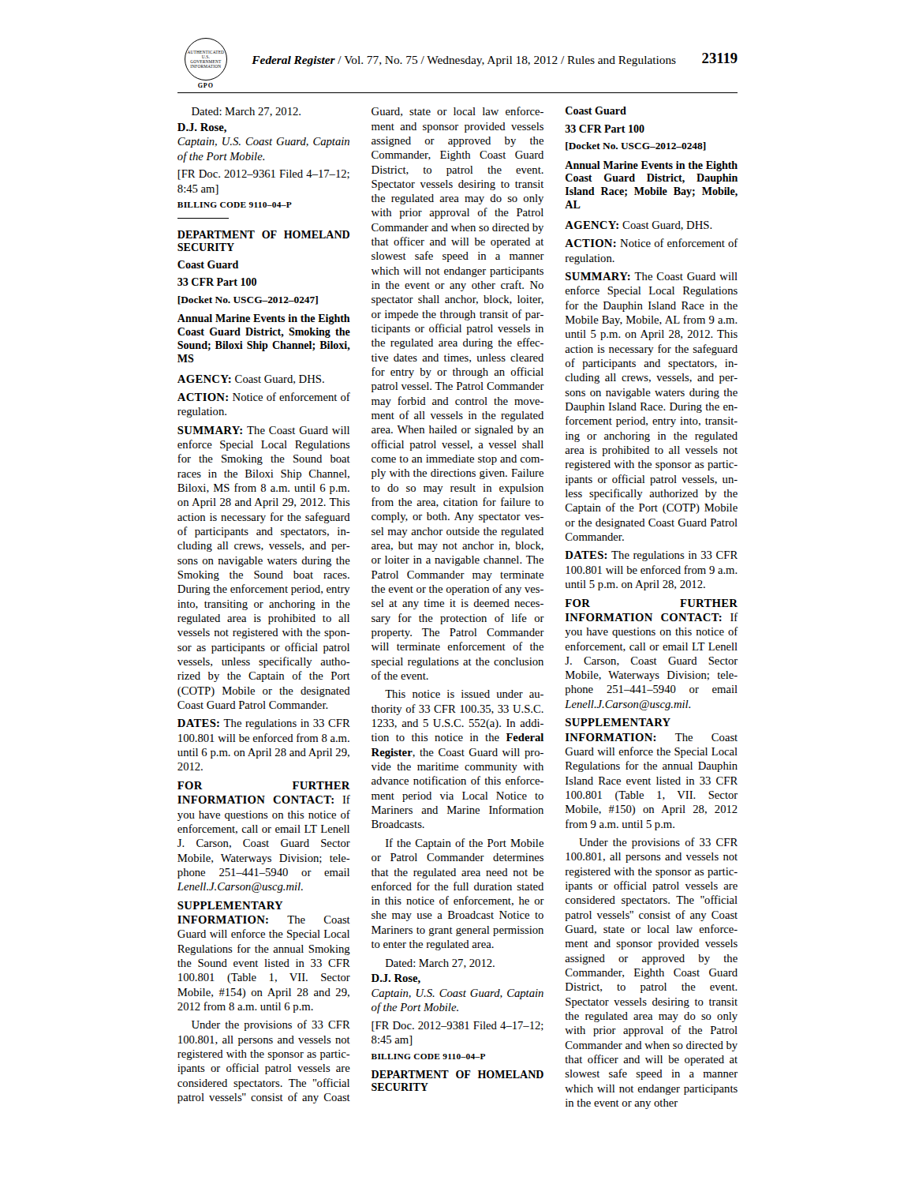Authenticated
U.S. Government
Information
GPO
Federal Register / Vol. 77, No. 75 / Wednesday, April 18, 2012 / Rules and Regulations
23119
Dated: March 27, 2012.
D.J. Rose,
Captain, U.S. Coast Guard, Captain of the Port Mobile.
[FR Doc. 2012–9361 Filed 4–17–12; 8:45 am]
BILLING CODE 9110–04–P
DEPARTMENT OF HOMELAND SECURITY
Coast Guard
33 CFR Part 100
[Docket No. USCG–2012–0247]
Annual Marine Events in the Eighth Coast Guard District, Smoking the Sound; Biloxi Ship Channel; Biloxi, MS
AGENCY: Coast Guard, DHS.
ACTION: Notice of enforcement of regulation.
SUMMARY: The Coast Guard will enforce Special Local Regulations for the Smoking the Sound boat races in the Biloxi Ship Channel, Biloxi, MS from 8 a.m. until 6 p.m. on April 28 and April 29, 2012. This action is necessary for the safeguard of participants and spectators, including all crews, vessels, and persons on navigable waters during the Smoking the Sound boat races. During the enforcement period, entry into, transiting or anchoring in the regulated area is prohibited to all vessels not registered with the sponsor as participants or official patrol vessels, unless specifically authorized by the Captain of the Port (COTP) Mobile or the designated Coast Guard Patrol Commander.
DATES: The regulations in 33 CFR 100.801 will be enforced from 8 a.m. until 6 p.m. on April 28 and April 29, 2012.
FOR FURTHER INFORMATION CONTACT: If you have questions on this notice of enforcement, call or email LT Lenell J. Carson, Coast Guard Sector Mobile, Waterways Division; telephone 251–441–5940 or email Lenell.J.Carson@uscg.mil.
SUPPLEMENTARY INFORMATION: The Coast Guard will enforce the Special Local Regulations for the annual Smoking the Sound event listed in 33 CFR 100.801 (Table 1, VII. Sector Mobile, #154) on April 28 and 29, 2012 from 8 a.m. until 6 p.m.
Under the provisions of 33 CFR 100.801, all persons and vessels not registered with the sponsor as participants or official patrol vessels are considered spectators. The ''official patrol vessels'' consist of any Coast Guard, state or local law enforcement and sponsor provided vessels assigned or approved by the Commander, Eighth Coast Guard District, to patrol the event. Spectator vessels desiring to transit the regulated area may do so only with prior approval of the Patrol Commander and when so directed by that officer and will be operated at slowest safe speed in a manner which will not endanger participants in the event or any other craft. No spectator shall anchor, block, loiter, or impede the through transit of participants or official patrol vessels in the regulated area during the effective dates and times, unless cleared for entry by or through an official patrol vessel. The Patrol Commander may forbid and control the movement of all vessels in the regulated area. When hailed or signaled by an official patrol vessel, a vessel shall come to an immediate stop and comply with the directions given. Failure to do so may result in expulsion from the area, citation for failure to comply, or both. Any spectator vessel may anchor outside the regulated area, but may not anchor in, block, or loiter in a navigable channel. The Patrol Commander may terminate the event or the operation of any vessel at any time it is deemed necessary for the protection of life or property. The Patrol Commander will terminate enforcement of the special regulations at the conclusion of the event.
This notice is issued under authority of 33 CFR 100.35, 33 U.S.C. 1233, and 5 U.S.C. 552(a). In addition to this notice in the Federal Register, the Coast Guard will provide the maritime community with advance notification of this enforcement period via Local Notice to Mariners and Marine Information Broadcasts.
If the Captain of the Port Mobile or Patrol Commander determines that the regulated area need not be enforced for the full duration stated in this notice of enforcement, he or she may use a Broadcast Notice to Mariners to grant general permission to enter the regulated area.
Dated: March 27, 2012.
D.J. Rose,
Captain, U.S. Coast Guard, Captain of the Port Mobile.
[FR Doc. 2012–9381 Filed 4–17–12; 8:45 am]
BILLING CODE 9110–04–P
DEPARTMENT OF HOMELAND SECURITY
Coast Guard
33 CFR Part 100
[Docket No. USCG–2012–0248]
Annual Marine Events in the Eighth Coast Guard District, Dauphin Island Race; Mobile Bay; Mobile, AL
AGENCY: Coast Guard, DHS.
ACTION: Notice of enforcement of regulation.
SUMMARY: The Coast Guard will enforce Special Local Regulations for the Dauphin Island Race in the Mobile Bay, Mobile, AL from 9 a.m. until 5 p.m. on April 28, 2012. This action is necessary for the safeguard of participants and spectators, including all crews, vessels, and persons on navigable waters during the Dauphin Island Race. During the enforcement period, entry into, transiting or anchoring in the regulated area is prohibited to all vessels not registered with the sponsor as participants or official patrol vessels, unless specifically authorized by the Captain of the Port (COTP) Mobile or the designated Coast Guard Patrol Commander.
DATES: The regulations in 33 CFR 100.801 will be enforced from 9 a.m. until 5 p.m. on April 28, 2012.
FOR FURTHER INFORMATION CONTACT: If you have questions on this notice of enforcement, call or email LT Lenell J. Carson, Coast Guard Sector Mobile, Waterways Division; telephone 251–441–5940 or email Lenell.J.Carson@uscg.mil.
SUPPLEMENTARY INFORMATION: The Coast Guard will enforce the Special Local Regulations for the annual Dauphin Island Race event listed in 33 CFR 100.801 (Table 1, VII. Sector Mobile, #150) on April 28, 2012 from 9 a.m. until 5 p.m.
Under the provisions of 33 CFR 100.801, all persons and vessels not registered with the sponsor as participants or official patrol vessels are considered spectators. The ''official patrol vessels'' consist of any Coast Guard, state or local law enforcement and sponsor provided vessels assigned or approved by the Commander, Eighth Coast Guard District, to patrol the event. Spectator vessels desiring to transit the regulated area may do so only with prior approval of the Patrol Commander and when so directed by that officer and will be operated at slowest safe speed in a manner which will not endanger participants in the event or any other